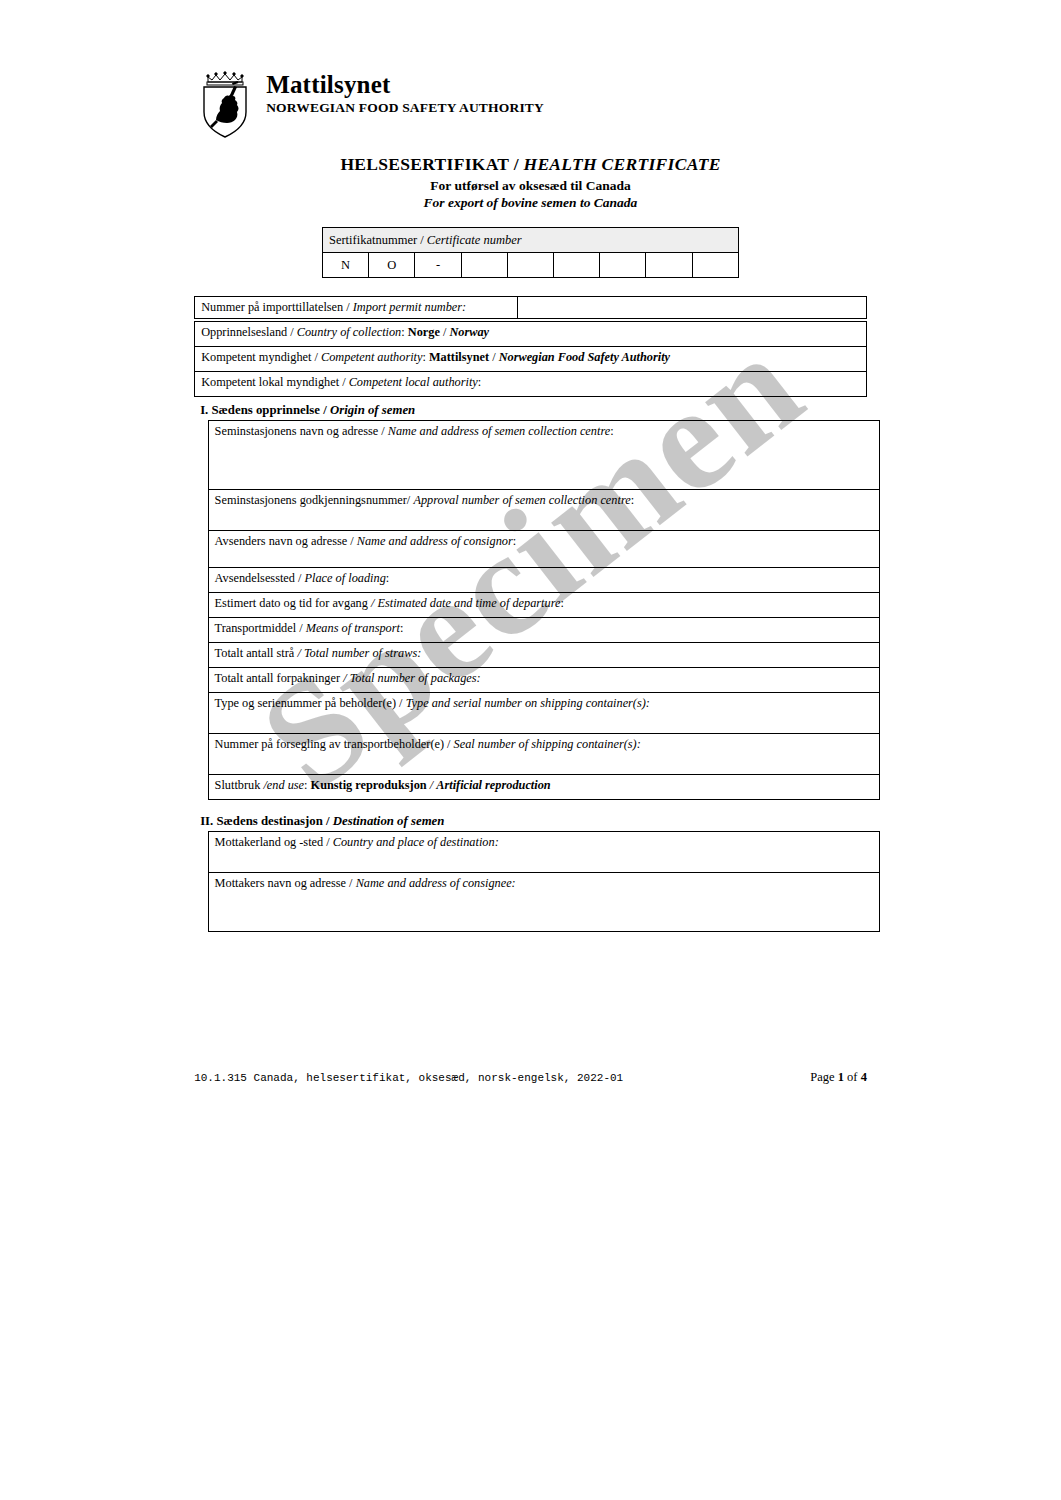Specimen
Mattilsynet
NORWEGIAN FOOD SAFETY AUTHORITY
HELSESERTIFIKAT / HEALTH CERTIFICATE
For utførsel av oksesæd til Canada
For export of bovine semen to Canada
| Sertifikatnummer / Certificate number |
| N | O | - | | | | | | |
| Nummer på importtillatelsen / Import permit number: | |
| Opprinnelsesland / Country of collection : Norge / Norway |
| Kompetent myndighet / Competent authority : Mattilsynet / Norwegian Food Safety Authority |
| Kompetent lokal myndighet / Competent local authority : |
I. Sædens opprinnelse / Origin of semen
| Seminstasjonens navn og adresse / Name and address of semen collection centre : |
| Seminstasjonens godkjenningsnummer/ Approval number of semen collection centre : |
| Avsenders navn og adresse / Name and address of consignor : |
| Avsendelsessted / Place of loading : |
| Estimert dato og tid for avgang / Estimated date and time of departure : |
| Transportmiddel / Means of transport : |
| Totalt antall strå / Total number of straws: |
| Totalt antall forpakninger / Total number of packages: |
| Type og serienummer på beholder(e) / Type and serial number on shipping container(s): |
| Nummer på forsegling av transportbeholder(e) / Seal number of shipping container(s): |
| Sluttbruk /end use : Kunstig reproduksjon / Artificial reproduction |
II. Sædens destinasjon / Destination of semen
| Mottakerland og -sted / Country and place of destination: |
| Mottakers navn og adresse / Name and address of consignee: |
10.1.315 Canada, helsesertifikat, oksesæd, norsk-engelsk, 2022-01
Page 1 of 4